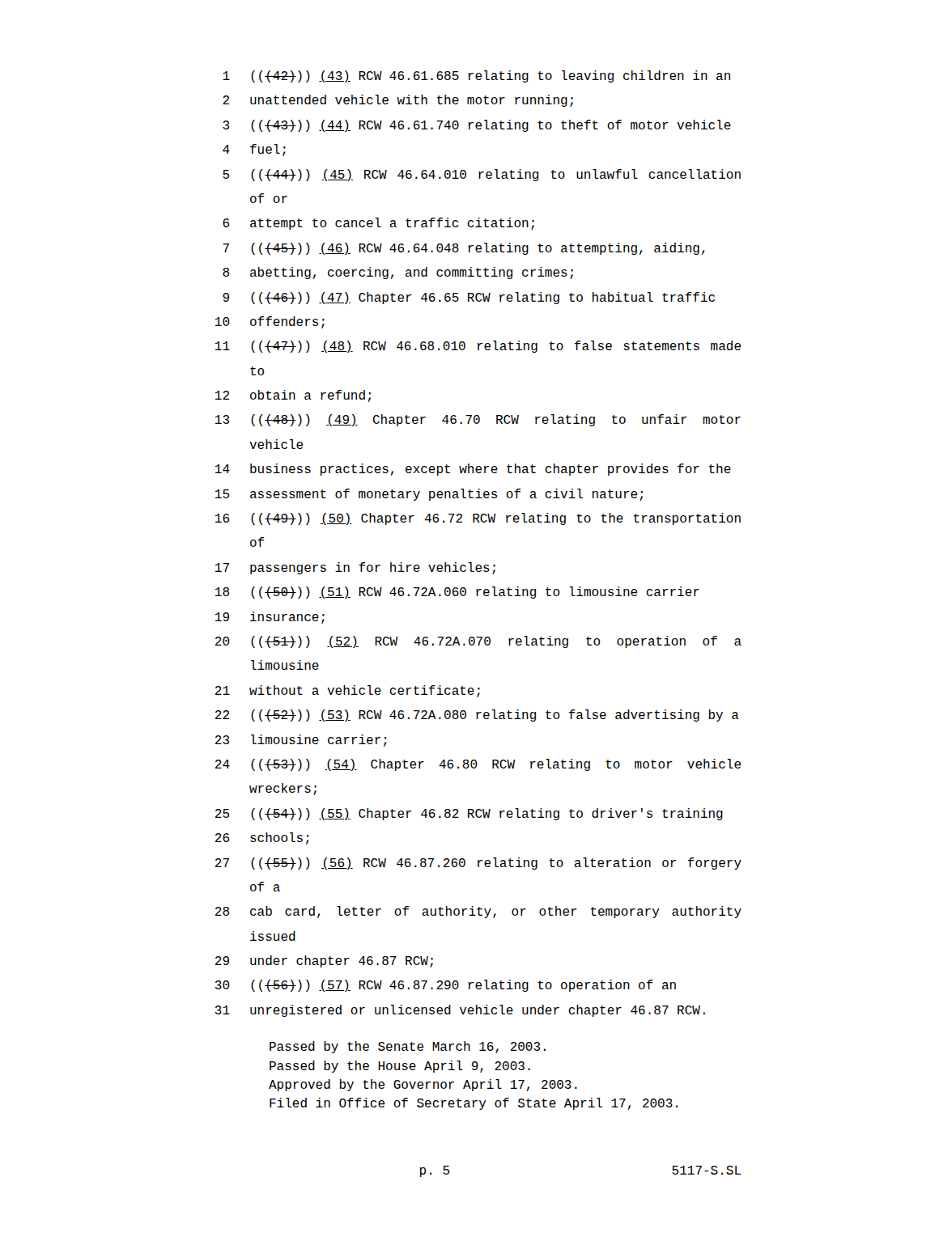1(((42))) (43) RCW 46.61.685 relating to leaving children in an
2 unattended vehicle with the motor running;
3(((43))) (44) RCW 46.61.740 relating to theft of motor vehicle
4 fuel;
5(((44))) (45) RCW 46.64.010 relating to unlawful cancellation of or
6 attempt to cancel a traffic citation;
7(((45))) (46) RCW 46.64.048 relating to attempting, aiding,
8 abetting, coercing, and committing crimes;
9(((46))) (47) Chapter 46.65 RCW relating to habitual traffic
10 offenders;
11(((47))) (48) RCW 46.68.010 relating to false statements made to
12 obtain a refund;
13(((48))) (49) Chapter 46.70 RCW relating to unfair motor vehicle
14 business practices, except where that chapter provides for the
15 assessment of monetary penalties of a civil nature;
16(((49))) (50) Chapter 46.72 RCW relating to the transportation of
17 passengers in for hire vehicles;
18(((50))) (51) RCW 46.72A.060 relating to limousine carrier
19 insurance;
20(((51))) (52) RCW 46.72A.070 relating to operation of a limousine
21 without a vehicle certificate;
22(((52))) (53) RCW 46.72A.080 relating to false advertising by a
23 limousine carrier;
24(((53))) (54) Chapter 46.80 RCW relating to motor vehicle wreckers;
25(((54))) (55) Chapter 46.82 RCW relating to driver's training
26 schools;
27(((55))) (56) RCW 46.87.260 relating to alteration or forgery of a
28 cab card, letter of authority, or other temporary authority issued
29 under chapter 46.87 RCW;
30(((56))) (57) RCW 46.87.290 relating to operation of an
31 unregistered or unlicensed vehicle under chapter 46.87 RCW.
Passed by the Senate March 16, 2003.
Passed by the House April 9, 2003.
Approved by the Governor April 17, 2003.
Filed in Office of Secretary of State April 17, 2003.
p. 55117-S.SL